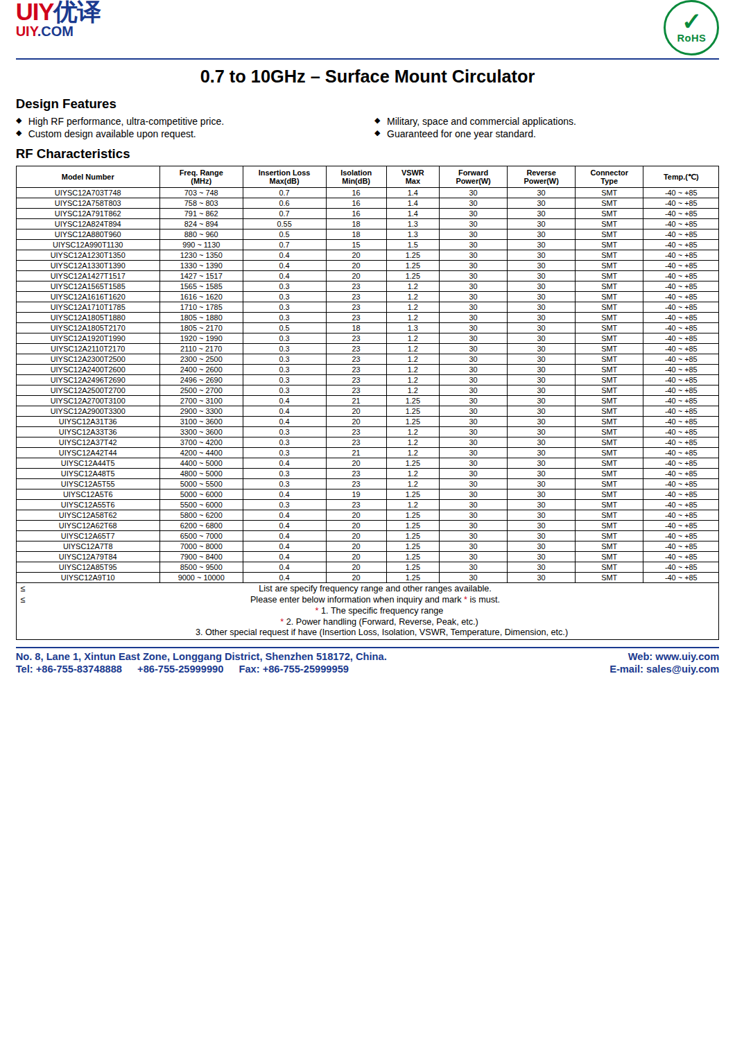UIY优译
UIY.COM
✓
RoHS
0.7 to 10GHz – Surface Mount Circulator
Design Features
High RF performance, ultra-competitive price.
Military, space and commercial applications.
Custom design available upon request.
Guaranteed for one year standard.
RF Characteristics
| Model Number | Freq. Range (MHz) | Insertion Loss Max(dB) | Isolation Min(dB) | VSWR Max | Forward Power(W) | Reverse Power(W) | Connector Type | Temp.(℃) |
| --- | --- | --- | --- | --- | --- | --- | --- | --- |
| UIYSC12A703T748 | 703 ~ 748 | 0.7 | 16 | 1.4 | 30 | 30 | SMT | -40 ~ +85 |
| UIYSC12A758T803 | 758 ~ 803 | 0.6 | 16 | 1.4 | 30 | 30 | SMT | -40 ~ +85 |
| UIYSC12A791T862 | 791 ~ 862 | 0.7 | 16 | 1.4 | 30 | 30 | SMT | -40 ~ +85 |
| UIYSC12A824T894 | 824 ~ 894 | 0.55 | 18 | 1.3 | 30 | 30 | SMT | -40 ~ +85 |
| UIYSC12A880T960 | 880 ~ 960 | 0.5 | 18 | 1.3 | 30 | 30 | SMT | -40 ~ +85 |
| UIYSC12A990T1130 | 990 ~ 1130 | 0.7 | 15 | 1.5 | 30 | 30 | SMT | -40 ~ +85 |
| UIYSC12A1230T1350 | 1230 ~ 1350 | 0.4 | 20 | 1.25 | 30 | 30 | SMT | -40 ~ +85 |
| UIYSC12A1330T1390 | 1330 ~ 1390 | 0.4 | 20 | 1.25 | 30 | 30 | SMT | -40 ~ +85 |
| UIYSC12A1427T1517 | 1427 ~ 1517 | 0.4 | 20 | 1.25 | 30 | 30 | SMT | -40 ~ +85 |
| UIYSC12A1565T1585 | 1565 ~ 1585 | 0.3 | 23 | 1.2 | 30 | 30 | SMT | -40 ~ +85 |
| UIYSC12A1616T1620 | 1616 ~ 1620 | 0.3 | 23 | 1.2 | 30 | 30 | SMT | -40 ~ +85 |
| UIYSC12A1710T1785 | 1710 ~ 1785 | 0.3 | 23 | 1.2 | 30 | 30 | SMT | -40 ~ +85 |
| UIYSC12A1805T1880 | 1805 ~ 1880 | 0.3 | 23 | 1.2 | 30 | 30 | SMT | -40 ~ +85 |
| UIYSC12A1805T2170 | 1805 ~ 2170 | 0.5 | 18 | 1.3 | 30 | 30 | SMT | -40 ~ +85 |
| UIYSC12A1920T1990 | 1920 ~ 1990 | 0.3 | 23 | 1.2 | 30 | 30 | SMT | -40 ~ +85 |
| UIYSC12A2110T2170 | 2110 ~ 2170 | 0.3 | 23 | 1.2 | 30 | 30 | SMT | -40 ~ +85 |
| UIYSC12A2300T2500 | 2300 ~ 2500 | 0.3 | 23 | 1.2 | 30 | 30 | SMT | -40 ~ +85 |
| UIYSC12A2400T2600 | 2400 ~ 2600 | 0.3 | 23 | 1.2 | 30 | 30 | SMT | -40 ~ +85 |
| UIYSC12A2496T2690 | 2496 ~ 2690 | 0.3 | 23 | 1.2 | 30 | 30 | SMT | -40 ~ +85 |
| UIYSC12A2500T2700 | 2500 ~ 2700 | 0.3 | 23 | 1.2 | 30 | 30 | SMT | -40 ~ +85 |
| UIYSC12A2700T3100 | 2700 ~ 3100 | 0.4 | 21 | 1.25 | 30 | 30 | SMT | -40 ~ +85 |
| UIYSC12A2900T3300 | 2900 ~ 3300 | 0.4 | 20 | 1.25 | 30 | 30 | SMT | -40 ~ +85 |
| UIYSC12A31T36 | 3100 ~ 3600 | 0.4 | 20 | 1.25 | 30 | 30 | SMT | -40 ~ +85 |
| UIYSC12A33T36 | 3300 ~ 3600 | 0.3 | 23 | 1.2 | 30 | 30 | SMT | -40 ~ +85 |
| UIYSC12A37T42 | 3700 ~ 4200 | 0.3 | 23 | 1.2 | 30 | 30 | SMT | -40 ~ +85 |
| UIYSC12A42T44 | 4200 ~ 4400 | 0.3 | 21 | 1.2 | 30 | 30 | SMT | -40 ~ +85 |
| UIYSC12A44T5 | 4400 ~ 5000 | 0.4 | 20 | 1.25 | 30 | 30 | SMT | -40 ~ +85 |
| UIYSC12A48T5 | 4800 ~ 5000 | 0.3 | 23 | 1.2 | 30 | 30 | SMT | -40 ~ +85 |
| UIYSC12A5T55 | 5000 ~ 5500 | 0.3 | 23 | 1.2 | 30 | 30 | SMT | -40 ~ +85 |
| UIYSC12A5T6 | 5000 ~ 6000 | 0.4 | 19 | 1.25 | 30 | 30 | SMT | -40 ~ +85 |
| UIYSC12A55T6 | 5500 ~ 6000 | 0.3 | 23 | 1.2 | 30 | 30 | SMT | -40 ~ +85 |
| UIYSC12A58T62 | 5800 ~ 6200 | 0.4 | 20 | 1.25 | 30 | 30 | SMT | -40 ~ +85 |
| UIYSC12A62T68 | 6200 ~ 6800 | 0.4 | 20 | 1.25 | 30 | 30 | SMT | -40 ~ +85 |
| UIYSC12A65T7 | 6500 ~ 7000 | 0.4 | 20 | 1.25 | 30 | 30 | SMT | -40 ~ +85 |
| UIYSC12A7T8 | 7000 ~ 8000 | 0.4 | 20 | 1.25 | 30 | 30 | SMT | -40 ~ +85 |
| UIYSC12A79T84 | 7900 ~ 8400 | 0.4 | 20 | 1.25 | 30 | 30 | SMT | -40 ~ +85 |
| UIYSC12A85T95 | 8500 ~ 9500 | 0.4 | 20 | 1.25 | 30 | 30 | SMT | -40 ~ +85 |
| UIYSC12A9T10 | 9000 ~ 10000 | 0.4 | 20 | 1.25 | 30 | 30 | SMT | -40 ~ +85 |
| List are specify frequency range and other ranges available. Please enter below information when inquiry and mark * is must. * 1. The specific frequency range * 2. Power handling (Forward, Reverse, Peak, etc.) 3. Other special request if have (Insertion Loss, Isolation, VSWR, Temperature, Dimension, etc.) |
No. 8, Lane 1, Xintun East Zone, Longgang District, Shenzhen 518172, China.
Web: www.uiy.com
Tel: +86-755-83748888 +86-755-25999990 Fax: +86-755-25999959
E-mail: sales@uiy.com